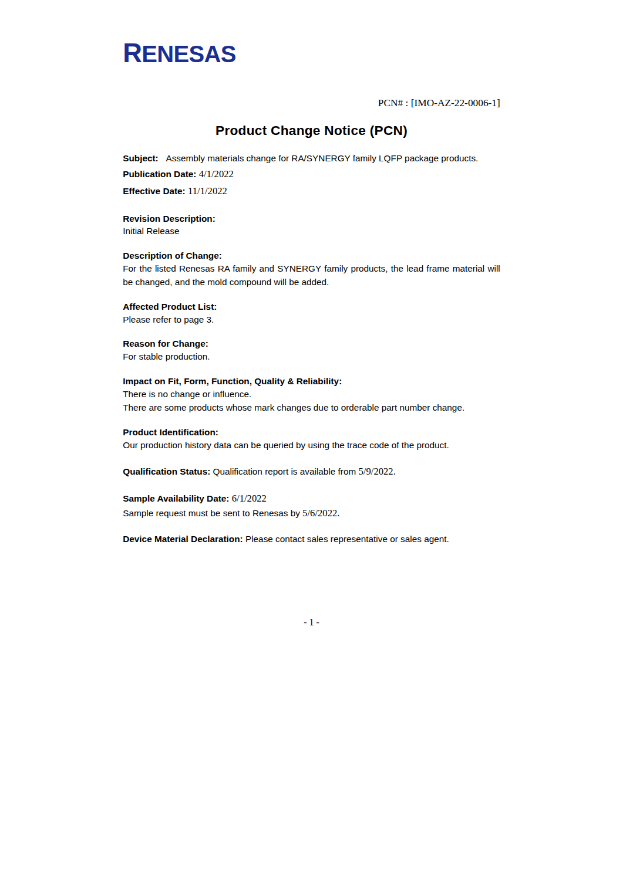RENESAS
PCN# : [IMO-AZ-22-0006-1]
Product Change Notice (PCN)
Subject: Assembly materials change for RA/SYNERGY family LQFP package products.
Publication Date: 4/1/2022
Effective Date: 11/1/2022
Revision Description:
Initial Release
Description of Change:
For the listed Renesas RA family and SYNERGY family products, the lead frame material will be changed, and the mold compound will be added.
Affected Product List:
Please refer to page 3.
Reason for Change:
For stable production.
Impact on Fit, Form, Function, Quality & Reliability:
There is no change or influence.
There are some products whose mark changes due to orderable part number change.
Product Identification:
Our production history data can be queried by using the trace code of the product.
Qualification Status: Qualification report is available from 5/9/2022.
Sample Availability Date: 6/1/2022
Sample request must be sent to Renesas by 5/6/2022.
Device Material Declaration: Please contact sales representative or sales agent.
- 1 -